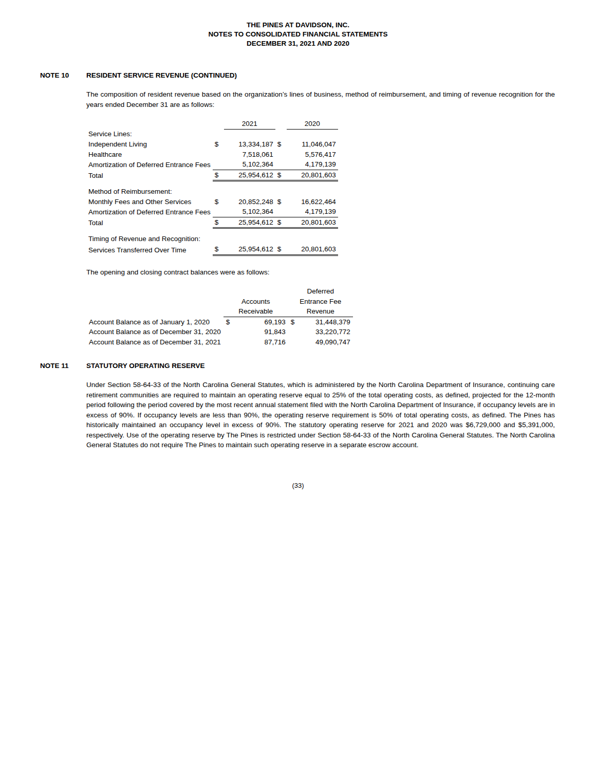THE PINES AT DAVIDSON, INC.
NOTES TO CONSOLIDATED FINANCIAL STATEMENTS
DECEMBER 31, 2021 AND 2020
NOTE 10
RESIDENT SERVICE REVENUE (CONTINUED)
The composition of resident revenue based on the organization’s lines of business, method of reimbursement, and timing of revenue recognition for the years ended December 31 are as follows:
| | | 2021 | | 2020 |
| Service Lines: | | | | |
| Independent Living | $ | 13,334,187 | $ | 11,046,047 |
| Healthcare | | 7,518,061 | | 5,576,417 |
| Amortization of Deferred Entrance Fees | | 5,102,364 | | 4,179,139 |
| Total | $ | 25,954,612 | $ | 20,801,603 |
| Method of Reimbursement: | | | | |
| Monthly Fees and Other Services | $ | 20,852,248 | $ | 16,622,464 |
| Amortization of Deferred Entrance Fees | | 5,102,364 | | 4,179,139 |
| Total | $ | 25,954,612 | $ | 20,801,603 |
| Timing of Revenue and Recognition: | | | | |
| Services Transferred Over Time | $ | 25,954,612 | $ | 20,801,603 |
The opening and closing contract balances were as follows:
| | | Deferred |
| | Accounts | Entrance Fee |
| | Receivable | Revenue |
| Account Balance as of January 1, 2020 | $ | 69,193 | $ | 31,448,379 |
| Account Balance as of December 31, 2020 | | 91,843 | | 33,220,772 |
| Account Balance as of December 31, 2021 | | 87,716 | | 49,090,747 |
NOTE 11
STATUTORY OPERATING RESERVE
Under Section 58-64-33 of the North Carolina General Statutes, which is administered by the North Carolina Department of Insurance, continuing care retirement communities are required to maintain an operating reserve equal to 25% of the total operating costs, as defined, projected for the 12-month period following the period covered by the most recent annual statement filed with the North Carolina Department of Insurance, if occupancy levels are in excess of 90%. If occupancy levels are less than 90%, the operating reserve requirement is 50% of total operating costs, as defined. The Pines has historically maintained an occupancy level in excess of 90%. The statutory operating reserve for 2021 and 2020 was $6,729,000 and $5,391,000, respectively. Use of the operating reserve by The Pines is restricted under Section 58-64-33 of the North Carolina General Statutes. The North Carolina General Statutes do not require The Pines to maintain such operating reserve in a separate escrow account.
(33)